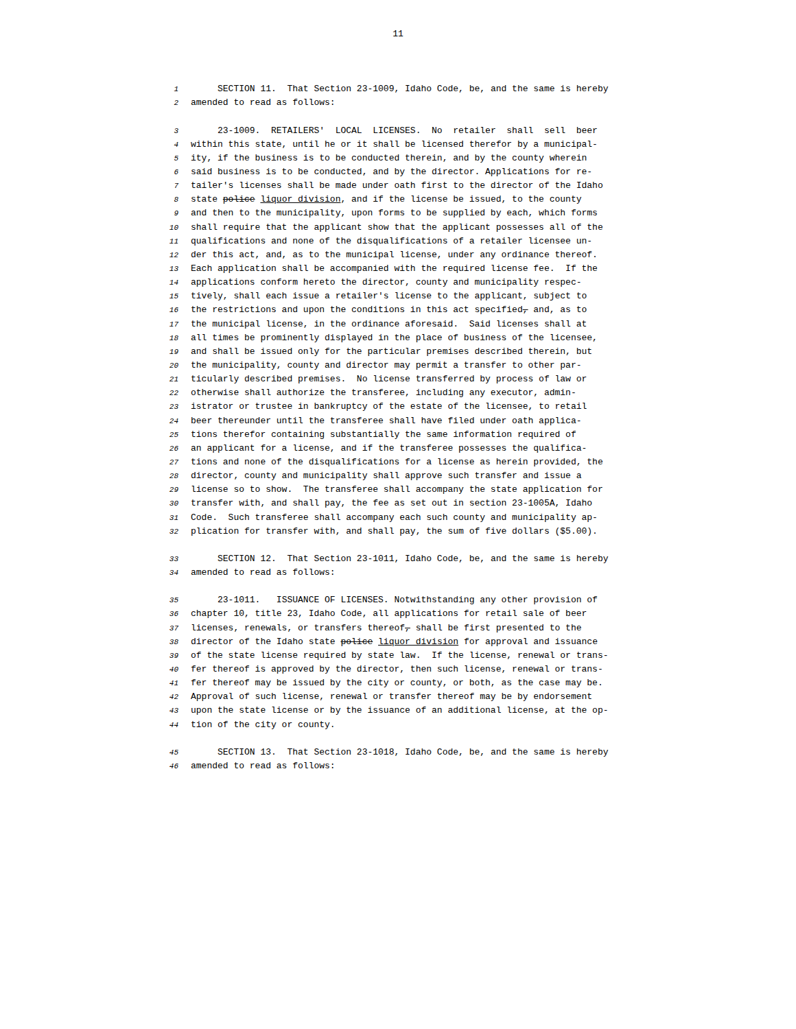11
1 SECTION 11. That Section 23-1009, Idaho Code, be, and the same is hereby
2 amended to read as follows:
3 23-1009. RETAILERS' LOCAL LICENSES. No retailer shall sell beer
4 within this state, until he or it shall be licensed therefor by a municipal-
5 ity, if the business is to be conducted therein, and by the county wherein
6 said business is to be conducted, and by the director. Applications for re-
7 tailer's licenses shall be made under oath first to the director of the Idaho
8 state police liquor division, and if the license be issued, to the county
9 and then to the municipality, upon forms to be supplied by each, which forms
10 shall require that the applicant show that the applicant possesses all of the
11 qualifications and none of the disqualifications of a retailer licensee un-
12 der this act, and, as to the municipal license, under any ordinance thereof.
13 Each application shall be accompanied with the required license fee. If the
14 applications conform hereto the director, county and municipality respec-
15 tively, shall each issue a retailer's license to the applicant, subject to
16 the restrictions and upon the conditions in this act specified, and, as to
17 the municipal license, in the ordinance aforesaid. Said licenses shall at
18 all times be prominently displayed in the place of business of the licensee,
19 and shall be issued only for the particular premises described therein, but
20 the municipality, county and director may permit a transfer to other par-
21 ticularly described premises. No license transferred by process of law or
22 otherwise shall authorize the transferee, including any executor, admin-
23 istrator or trustee in bankruptcy of the estate of the licensee, to retail
24 beer thereunder until the transferee shall have filed under oath applica-
25 tions therefor containing substantially the same information required of
26 an applicant for a license, and if the transferee possesses the qualifica-
27 tions and none of the disqualifications for a license as herein provided, the
28 director, county and municipality shall approve such transfer and issue a
29 license so to show. The transferee shall accompany the state application for
30 transfer with, and shall pay, the fee as set out in section 23-1005A, Idaho
31 Code. Such transferee shall accompany each such county and municipality ap-
32 plication for transfer with, and shall pay, the sum of five dollars ($5.00).
33 SECTION 12. That Section 23-1011, Idaho Code, be, and the same is hereby
34 amended to read as follows:
35 23-1011. ISSUANCE OF LICENSES. Notwithstanding any other provision of
36 chapter 10, title 23, Idaho Code, all applications for retail sale of beer
37 licenses, renewals, or transfers thereof, shall be first presented to the
38 director of the Idaho state police liquor division for approval and issuance
39 of the state license required by state law. If the license, renewal or trans-
40 fer thereof is approved by the director, then such license, renewal or trans-
41 fer thereof may be issued by the city or county, or both, as the case may be.
42 Approval of such license, renewal or transfer thereof may be by endorsement
43 upon the state license or by the issuance of an additional license, at the op-
44 tion of the city or county.
45 SECTION 13. That Section 23-1018, Idaho Code, be, and the same is hereby
46 amended to read as follows: